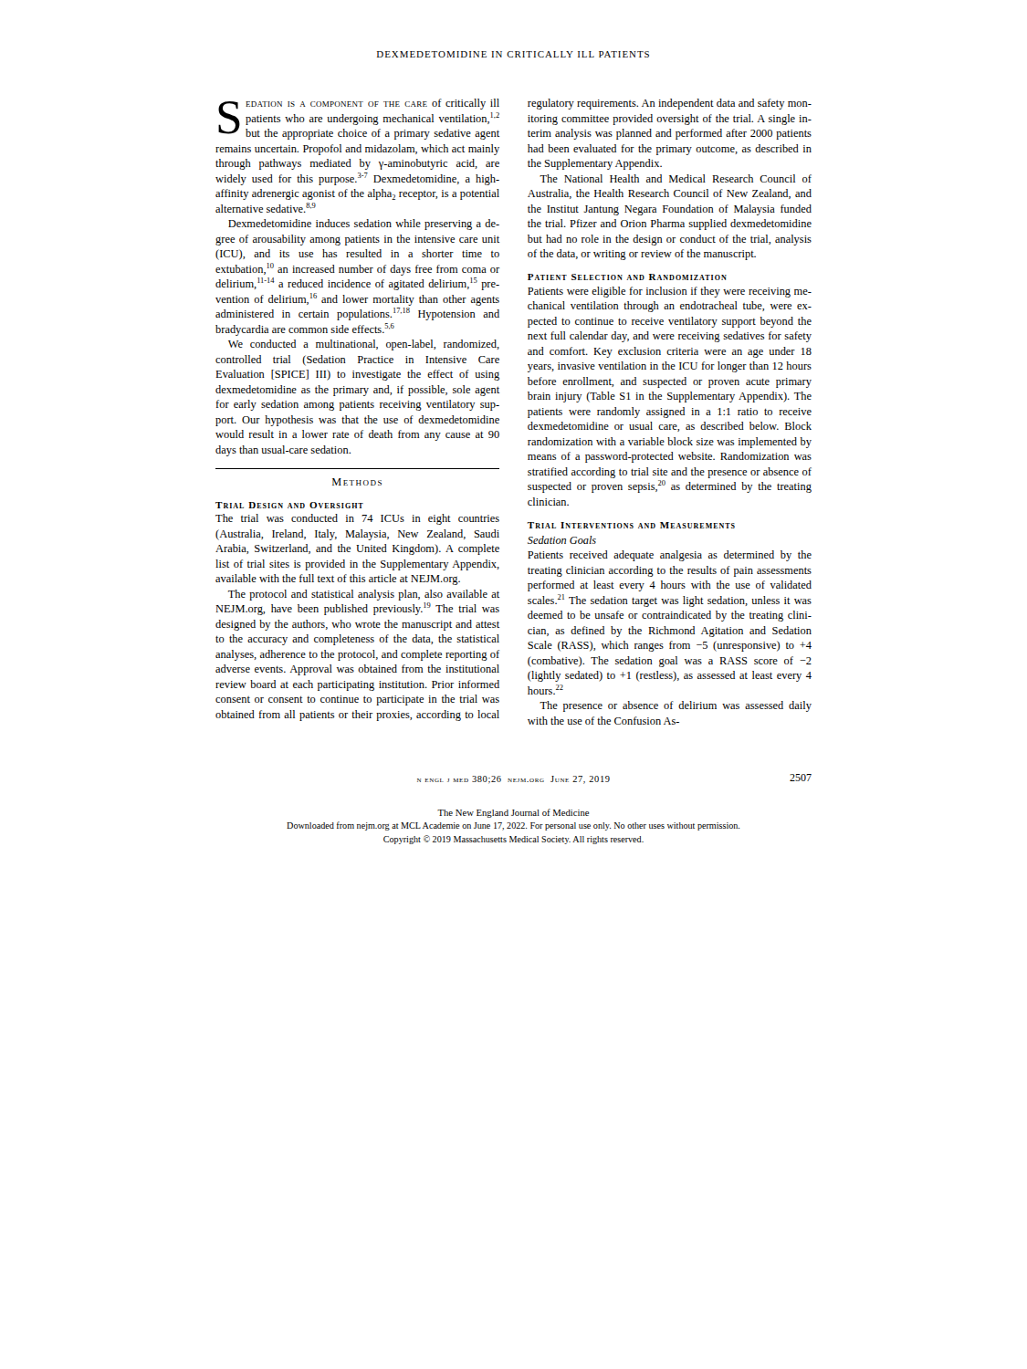Dexmedetomidine in Critically Ill Patients
Sedation is a component of the care of critically ill patients who are undergoing mechanical ventilation,1,2 but the appropriate choice of a primary sedative agent remains uncertain. Propofol and midazolam, which act mainly through pathways mediated by γ-aminobutyric acid, are widely used for this purpose.3-7 Dexmedetomidine, a high-affinity adrenergic agonist of the alpha2 receptor, is a potential alternative sedative.8,9
Dexmedetomidine induces sedation while preserving a degree of arousability among patients in the intensive care unit (ICU), and its use has resulted in a shorter time to extubation,10 an increased number of days free from coma or delirium,11-14 a reduced incidence of agitated delirium,15 prevention of delirium,16 and lower mortality than other agents administered in certain populations.17,18 Hypotension and bradycardia are common side effects.5,6
We conducted a multinational, open-label, randomized, controlled trial (Sedation Practice in Intensive Care Evaluation [SPICE] III) to investigate the effect of using dexmedetomidine as the primary and, if possible, sole agent for early sedation among patients receiving ventilatory support. Our hypothesis was that the use of dexmedetomidine would result in a lower rate of death from any cause at 90 days than usual-care sedation.
Methods
Trial Design and Oversight
The trial was conducted in 74 ICUs in eight countries (Australia, Ireland, Italy, Malaysia, New Zealand, Saudi Arabia, Switzerland, and the United Kingdom). A complete list of trial sites is provided in the Supplementary Appendix, available with the full text of this article at NEJM.org.
The protocol and statistical analysis plan, also available at NEJM.org, have been published previously.19 The trial was designed by the authors, who wrote the manuscript and attest to the accuracy and completeness of the data, the statistical analyses, adherence to the protocol, and complete reporting of adverse events. Approval was obtained from the institutional review board at each participating institution. Prior informed consent or consent to continue to participate in the trial was obtained from all patients or their proxies, according to local regulatory requirements. An independent data and safety monitoring committee provided oversight of the trial. A single interim analysis was planned and performed after 2000 patients had been evaluated for the primary outcome, as described in the Supplementary Appendix.
The National Health and Medical Research Council of Australia, the Health Research Council of New Zealand, and the Institut Jantung Negara Foundation of Malaysia funded the trial. Pfizer and Orion Pharma supplied dexmedetomidine but had no role in the design or conduct of the trial, analysis of the data, or writing or review of the manuscript.
Patient Selection and Randomization
Patients were eligible for inclusion if they were receiving mechanical ventilation through an endotracheal tube, were expected to continue to receive ventilatory support beyond the next full calendar day, and were receiving sedatives for safety and comfort. Key exclusion criteria were an age under 18 years, invasive ventilation in the ICU for longer than 12 hours before enrollment, and suspected or proven acute primary brain injury (Table S1 in the Supplementary Appendix). The patients were randomly assigned in a 1:1 ratio to receive dexmedetomidine or usual care, as described below. Block randomization with a variable block size was implemented by means of a password-protected website. Randomization was stratified according to trial site and the presence or absence of suspected or proven sepsis,20 as determined by the treating clinician.
Trial Interventions and Measurements
Sedation Goals
Patients received adequate analgesia as determined by the treating clinician according to the results of pain assessments performed at least every 4 hours with the use of validated scales.21 The sedation target was light sedation, unless it was deemed to be unsafe or contraindicated by the treating clinician, as defined by the Richmond Agitation and Sedation Scale (RASS), which ranges from −5 (unresponsive) to +4 (combative). The sedation goal was a RASS score of −2 (lightly sedated) to +1 (restless), as assessed at least every 4 hours.22
The presence or absence of delirium was assessed daily with the use of the Confusion As-
n engl j med 380;26 nejm.org June 27, 20192507
The New England Journal of Medicine
Downloaded from nejm.org at MCL Academie on June 17, 2022. For personal use only. No other uses without permission.
Copyright © 2019 Massachusetts Medical Society. All rights reserved.